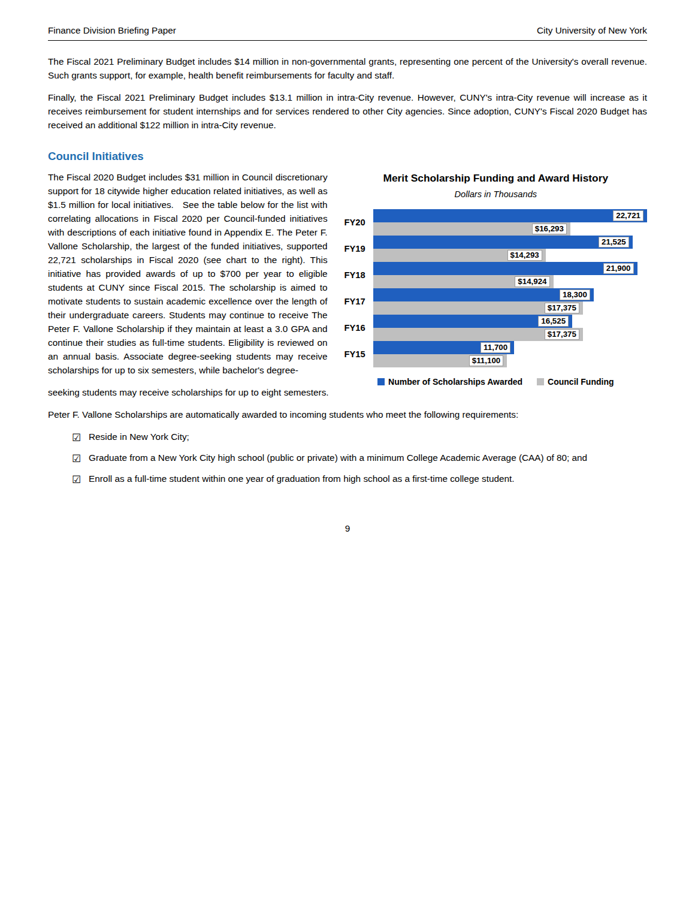Finance Division Briefing Paper
City University of New York
The Fiscal 2021 Preliminary Budget includes $14 million in non-governmental grants, representing one percent of the University's overall revenue. Such grants support, for example, health benefit reimbursements for faculty and staff.
Finally, the Fiscal 2021 Preliminary Budget includes $13.1 million in intra-City revenue. However, CUNY's intra-City revenue will increase as it receives reimbursement for student internships and for services rendered to other City agencies. Since adoption, CUNY's Fiscal 2020 Budget has received an additional $122 million in intra-City revenue.
Council Initiatives
The Fiscal 2020 Budget includes $31 million in Council discretionary support for 18 citywide higher education related initiatives, as well as $1.5 million for local initiatives. See the table below for the list with correlating allocations in Fiscal 2020 per Council-funded initiatives with descriptions of each initiative found in Appendix E. The Peter F. Vallone Scholarship, the largest of the funded initiatives, supported 22,721 scholarships in Fiscal 2020 (see chart to the right). This initiative has provided awards of up to $700 per year to eligible students at CUNY since Fiscal 2015. The scholarship is aimed to motivate students to sustain academic excellence over the length of their undergraduate careers. Students may continue to receive The Peter F. Vallone Scholarship if they maintain at least a 3.0 GPA and continue their studies as full-time students. Eligibility is reviewed on an annual basis. Associate degree-seeking students may receive scholarships for up to six semesters, while bachelor's degree-
Merit Scholarship Funding and Award History
Dollars in Thousands
| FY20 | 22,721 $16,293 |
| FY19 | 21,525 $14,293 |
| FY18 | 21,900 $14,924 |
| FY17 | 18,300 $17,375 |
| FY16 | 16,525 $17,375 |
| FY15 | 11,700 $11,100 |
Number of Scholarships Awarded
Council Funding
seeking students may receive scholarships for up to eight semesters.
Peter F. Vallone Scholarships are automatically awarded to incoming students who meet the following requirements:
Reside in New York City;
Graduate from a New York City high school (public or private) with a minimum College Academic Average (CAA) of 80; and
Enroll as a full-time student within one year of graduation from high school as a first-time college student.
9